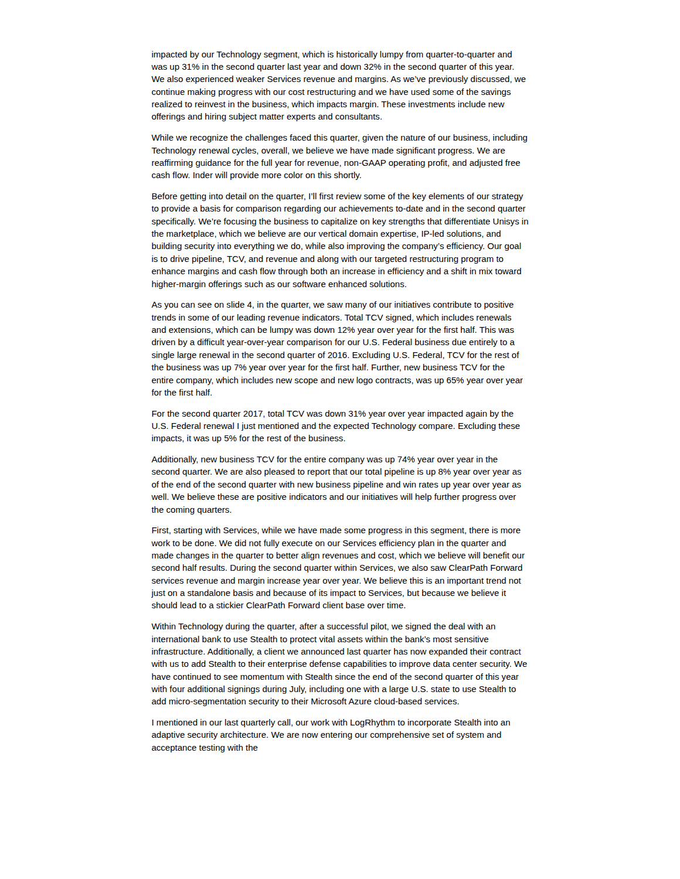impacted by our Technology segment, which is historically lumpy from quarter-to-quarter and was up 31% in the second quarter last year and down 32% in the second quarter of this year. We also experienced weaker Services revenue and margins. As we’ve previously discussed, we continue making progress with our cost restructuring and we have used some of the savings realized to reinvest in the business, which impacts margin. These investments include new offerings and hiring subject matter experts and consultants.
While we recognize the challenges faced this quarter, given the nature of our business, including Technology renewal cycles, overall, we believe we have made significant progress. We are reaffirming guidance for the full year for revenue, non-GAAP operating profit, and adjusted free cash flow. Inder will provide more color on this shortly.
Before getting into detail on the quarter, I’ll first review some of the key elements of our strategy to provide a basis for comparison regarding our achievements to-date and in the second quarter specifically. We’re focusing the business to capitalize on key strengths that differentiate Unisys in the marketplace, which we believe are our vertical domain expertise, IP-led solutions, and building security into everything we do, while also improving the company’s efficiency. Our goal is to drive pipeline, TCV, and revenue and along with our targeted restructuring program to enhance margins and cash flow through both an increase in efficiency and a shift in mix toward higher-margin offerings such as our software enhanced solutions.
As you can see on slide 4, in the quarter, we saw many of our initiatives contribute to positive trends in some of our leading revenue indicators. Total TCV signed, which includes renewals and extensions, which can be lumpy was down 12% year over year for the first half. This was driven by a difficult year-over-year comparison for our U.S. Federal business due entirely to a single large renewal in the second quarter of 2016. Excluding U.S. Federal, TCV for the rest of the business was up 7% year over year for the first half. Further, new business TCV for the entire company, which includes new scope and new logo contracts, was up 65% year over year for the first half.
For the second quarter 2017, total TCV was down 31% year over year impacted again by the U.S. Federal renewal I just mentioned and the expected Technology compare. Excluding these impacts, it was up 5% for the rest of the business.
Additionally, new business TCV for the entire company was up 74% year over year in the second quarter. We are also pleased to report that our total pipeline is up 8% year over year as of the end of the second quarter with new business pipeline and win rates up year over year as well. We believe these are positive indicators and our initiatives will help further progress over the coming quarters.
First, starting with Services, while we have made some progress in this segment, there is more work to be done. We did not fully execute on our Services efficiency plan in the quarter and made changes in the quarter to better align revenues and cost, which we believe will benefit our second half results. During the second quarter within Services, we also saw ClearPath Forward services revenue and margin increase year over year. We believe this is an important trend not just on a standalone basis and because of its impact to Services, but because we believe it should lead to a stickier ClearPath Forward client base over time.
Within Technology during the quarter, after a successful pilot, we signed the deal with an international bank to use Stealth to protect vital assets within the bank’s most sensitive infrastructure. Additionally, a client we announced last quarter has now expanded their contract with us to add Stealth to their enterprise defense capabilities to improve data center security. We have continued to see momentum with Stealth since the end of the second quarter of this year with four additional signings during July, including one with a large U.S. state to use Stealth to add micro-segmentation security to their Microsoft Azure cloud-based services.
I mentioned in our last quarterly call, our work with LogRhythm to incorporate Stealth into an adaptive security architecture. We are now entering our comprehensive set of system and acceptance testing with the